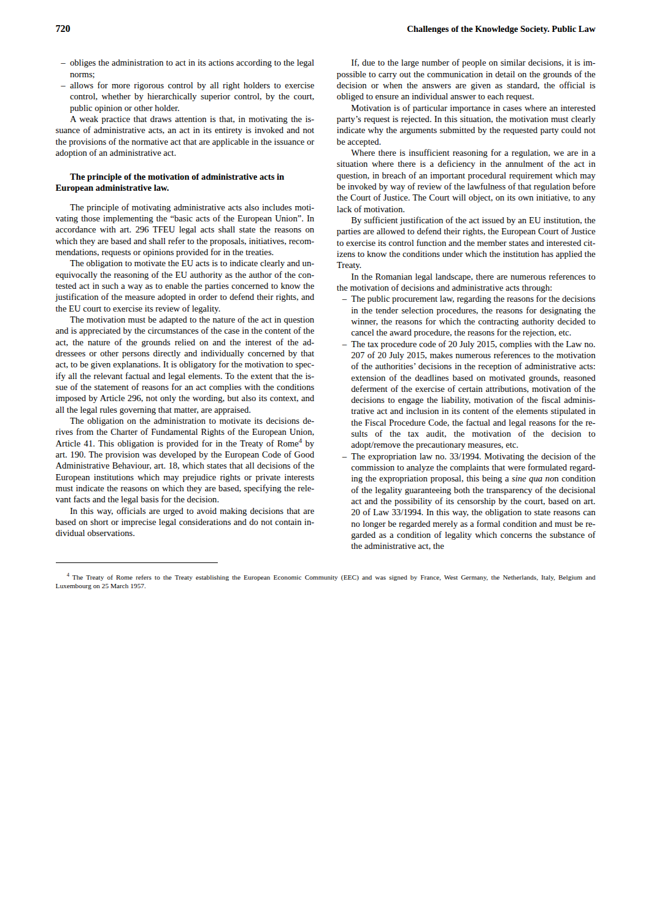720 Challenges of the Knowledge Society. Public Law
obliges the administration to act in its actions according to the legal norms;
allows for more rigorous control by all right holders to exercise control, whether by hierarchically superior control, by the court, public opinion or other holder.
A weak practice that draws attention is that, in motivating the issuance of administrative acts, an act in its entirety is invoked and not the provisions of the normative act that are applicable in the issuance or adoption of an administrative act.
The principle of the motivation of administrative acts in European administrative law.
The principle of motivating administrative acts also includes motivating those implementing the “basic acts of the European Union”. In accordance with art. 296 TFEU legal acts shall state the reasons on which they are based and shall refer to the proposals, initiatives, recommendations, requests or opinions provided for in the treaties.
The obligation to motivate the EU acts is to indicate clearly and unequivocally the reasoning of the EU authority as the author of the contested act in such a way as to enable the parties concerned to know the justification of the measure adopted in order to defend their rights, and the EU court to exercise its review of legality.
The motivation must be adapted to the nature of the act in question and is appreciated by the circumstances of the case in the content of the act, the nature of the grounds relied on and the interest of the addressees or other persons directly and individually concerned by that act, to be given explanations. It is obligatory for the motivation to specify all the relevant factual and legal elements. To the extent that the issue of the statement of reasons for an act complies with the conditions imposed by Article 296, not only the wording, but also its context, and all the legal rules governing that matter, are appraised.
The obligation on the administration to motivate its decisions derives from the Charter of Fundamental Rights of the European Union, Article 41. This obligation is provided for in the Treaty of Rome4 by art. 190. The provision was developed by the European Code of Good Administrative Behaviour, art. 18, which states that all decisions of the European institutions which may prejudice rights or private interests must indicate the reasons on which they are based, specifying the relevant facts and the legal basis for the decision.
In this way, officials are urged to avoid making decisions that are based on short or imprecise legal considerations and do not contain individual observations.
If, due to the large number of people on similar decisions, it is impossible to carry out the communication in detail on the grounds of the decision or when the answers are given as standard, the official is obliged to ensure an individual answer to each request.
Motivation is of particular importance in cases where an interested party’s request is rejected. In this situation, the motivation must clearly indicate why the arguments submitted by the requested party could not be accepted.
Where there is insufficient reasoning for a regulation, we are in a situation where there is a deficiency in the annulment of the act in question, in breach of an important procedural requirement which may be invoked by way of review of the lawfulness of that regulation before the Court of Justice. The Court will object, on its own initiative, to any lack of motivation.
By sufficient justification of the act issued by an EU institution, the parties are allowed to defend their rights, the European Court of Justice to exercise its control function and the member states and interested citizens to know the conditions under which the institution has applied the Treaty.
In the Romanian legal landscape, there are numerous references to the motivation of decisions and administrative acts through:
The public procurement law, regarding the reasons for the decisions in the tender selection procedures, the reasons for designating the winner, the reasons for which the contracting authority decided to cancel the award procedure, the reasons for the rejection, etc.
The tax procedure code of 20 July 2015, complies with the Law no. 207 of 20 July 2015, makes numerous references to the motivation of the authorities’ decisions in the reception of administrative acts: extension of the deadlines based on motivated grounds, reasoned deferment of the exercise of certain attributions, motivation of the decisions to engage the liability, motivation of the fiscal administrative act and inclusion in its content of the elements stipulated in the Fiscal Procedure Code, the factual and legal reasons for the results of the tax audit, the motivation of the decision to adopt/remove the precautionary measures, etc.
The expropriation law no. 33/1994. Motivating the decision of the commission to analyze the complaints that were formulated regarding the expropriation proposal, this being a sine qua non condition of the legality guaranteeing both the transparency of the decisional act and the possibility of its censorship by the court, based on art. 20 of Law 33/1994. In this way, the obligation to state reasons can no longer be regarded merely as a formal condition and must be regarded as a condition of legality which concerns the substance of the administrative act, the
4 The Treaty of Rome refers to the Treaty establishing the European Economic Community (EEC) and was signed by France, West Germany, the Netherlands, Italy, Belgium and Luxembourg on 25 March 1957.